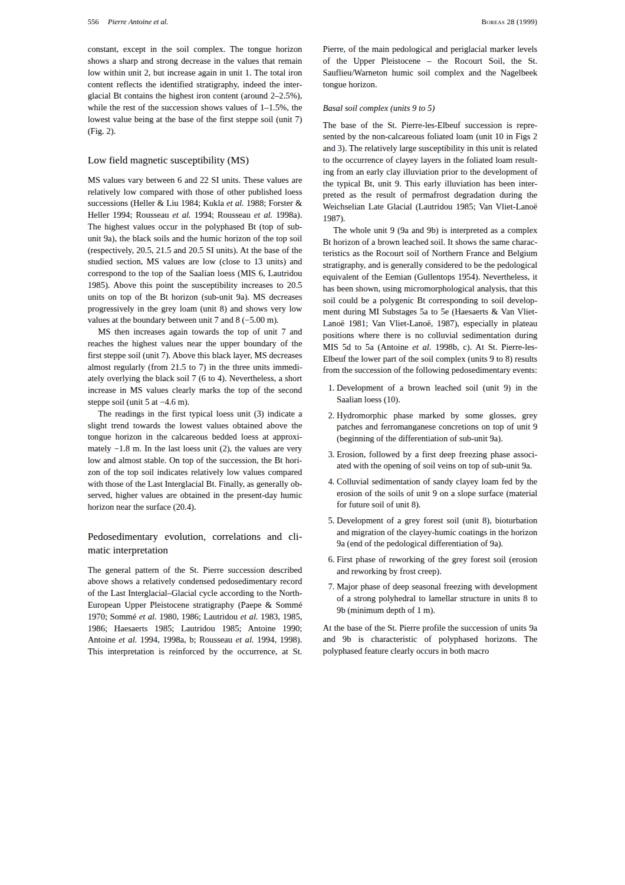556 Pierre Antoine et al. Boreas 28 (1999)
constant, except in the soil complex. The tongue horizon shows a sharp and strong decrease in the values that remain low within unit 2, but increase again in unit 1. The total iron content reflects the identified stratigraphy, indeed the interglacial Bt contains the highest iron content (around 2–2.5%), while the rest of the succession shows values of 1–1.5%, the lowest value being at the base of the first steppe soil (unit 7) (Fig. 2).
Low field magnetic susceptibility (MS)
MS values vary between 6 and 22 SI units. These values are relatively low compared with those of other published loess successions (Heller & Liu 1984; Kukla et al. 1988; Forster & Heller 1994; Rousseau et al. 1994; Rousseau et al. 1998a). The highest values occur in the polyphased Bt (top of sub-unit 9a), the black soils and the humic horizon of the top soil (respectively, 20.5, 21.5 and 20.5 SI units). At the base of the studied section, MS values are low (close to 13 units) and correspond to the top of the Saalian loess (MIS 6, Lautridou 1985). Above this point the susceptibility increases to 20.5 units on top of the Bt horizon (sub-unit 9a). MS decreases progressively in the grey loam (unit 8) and shows very low values at the boundary between unit 7 and 8 (−5.00 m).
MS then increases again towards the top of unit 7 and reaches the highest values near the upper boundary of the first steppe soil (unit 7). Above this black layer, MS decreases almost regularly (from 21.5 to 7) in the three units immediately overlying the black soil 7 (6 to 4). Nevertheless, a short increase in MS values clearly marks the top of the second steppe soil (unit 5 at −4.6 m).
The readings in the first typical loess unit (3) indicate a slight trend towards the lowest values obtained above the tongue horizon in the calcareous bedded loess at approximately −1.8 m. In the last loess unit (2), the values are very low and almost stable. On top of the succession, the Bt horizon of the top soil indicates relatively low values compared with those of the Last Interglacial Bt. Finally, as generally observed, higher values are obtained in the present-day humic horizon near the surface (20.4).
Pedosedimentary evolution, correlations and climatic interpretation
The general pattern of the St. Pierre succession described above shows a relatively condensed pedosedimentary record of the Last Interglacial–Glacial cycle according to the North-European Upper Pleistocene stratigraphy (Paepe & Sommé 1970; Sommé et al. 1980, 1986; Lautridou et al. 1983, 1985, 1986; Haesaerts 1985; Lautridou 1985; Antoine 1990; Antoine et al. 1994, 1998a, b; Rousseau et al. 1994, 1998). This interpretation is reinforced by the occurrence, at St. Pierre, of the main pedological and periglacial marker levels of the Upper Pleistocene – the Rocourt Soil, the St. Sauflieu/Warneton humic soil complex and the Nagelbeek tongue horizon.
Basal soil complex (units 9 to 5)
The base of the St. Pierre-les-Elbeuf succession is represented by the non-calcareous foliated loam (unit 10 in Figs 2 and 3). The relatively large susceptibility in this unit is related to the occurrence of clayey layers in the foliated loam resulting from an early clay illuviation prior to the development of the typical Bt, unit 9. This early illuviation has been interpreted as the result of permafrost degradation during the Weichselian Late Glacial (Lautridou 1985; Van Vliet-Lanoë 1987).
The whole unit 9 (9a and 9b) is interpreted as a complex Bt horizon of a brown leached soil. It shows the same characteristics as the Rocourt soil of Northern France and Belgium stratigraphy, and is generally considered to be the pedological equivalent of the Eemian (Gullentops 1954). Nevertheless, it has been shown, using micromorphological analysis, that this soil could be a polygenic Bt corresponding to soil development during MI Substages 5a to 5e (Haesaerts & Van Vliet-Lanoë 1981; Van Vliet-Lanoë, 1987), especially in plateau positions where there is no colluvial sedimentation during MIS 5d to 5a (Antoine et al. 1998b, c). At St. Pierre-les-Elbeuf the lower part of the soil complex (units 9 to 8) results from the succession of the following pedosedimentary events:
Development of a brown leached soil (unit 9) in the Saalian loess (10).
Hydromorphic phase marked by some glosses, grey patches and ferromanganese concretions on top of unit 9 (beginning of the differentiation of sub-unit 9a).
Erosion, followed by a first deep freezing phase associated with the opening of soil veins on top of sub-unit 9a.
Colluvial sedimentation of sandy clayey loam fed by the erosion of the soils of unit 9 on a slope surface (material for future soil of unit 8).
Development of a grey forest soil (unit 8), bioturbation and migration of the clayey-humic coatings in the horizon 9a (end of the pedological differentiation of 9a).
First phase of reworking of the grey forest soil (erosion and reworking by frost creep).
Major phase of deep seasonal freezing with development of a strong polyhedral to lamellar structure in units 8 to 9b (minimum depth of 1 m).
At the base of the St. Pierre profile the succession of units 9a and 9b is characteristic of polyphased horizons. The polyphased feature clearly occurs in both macro